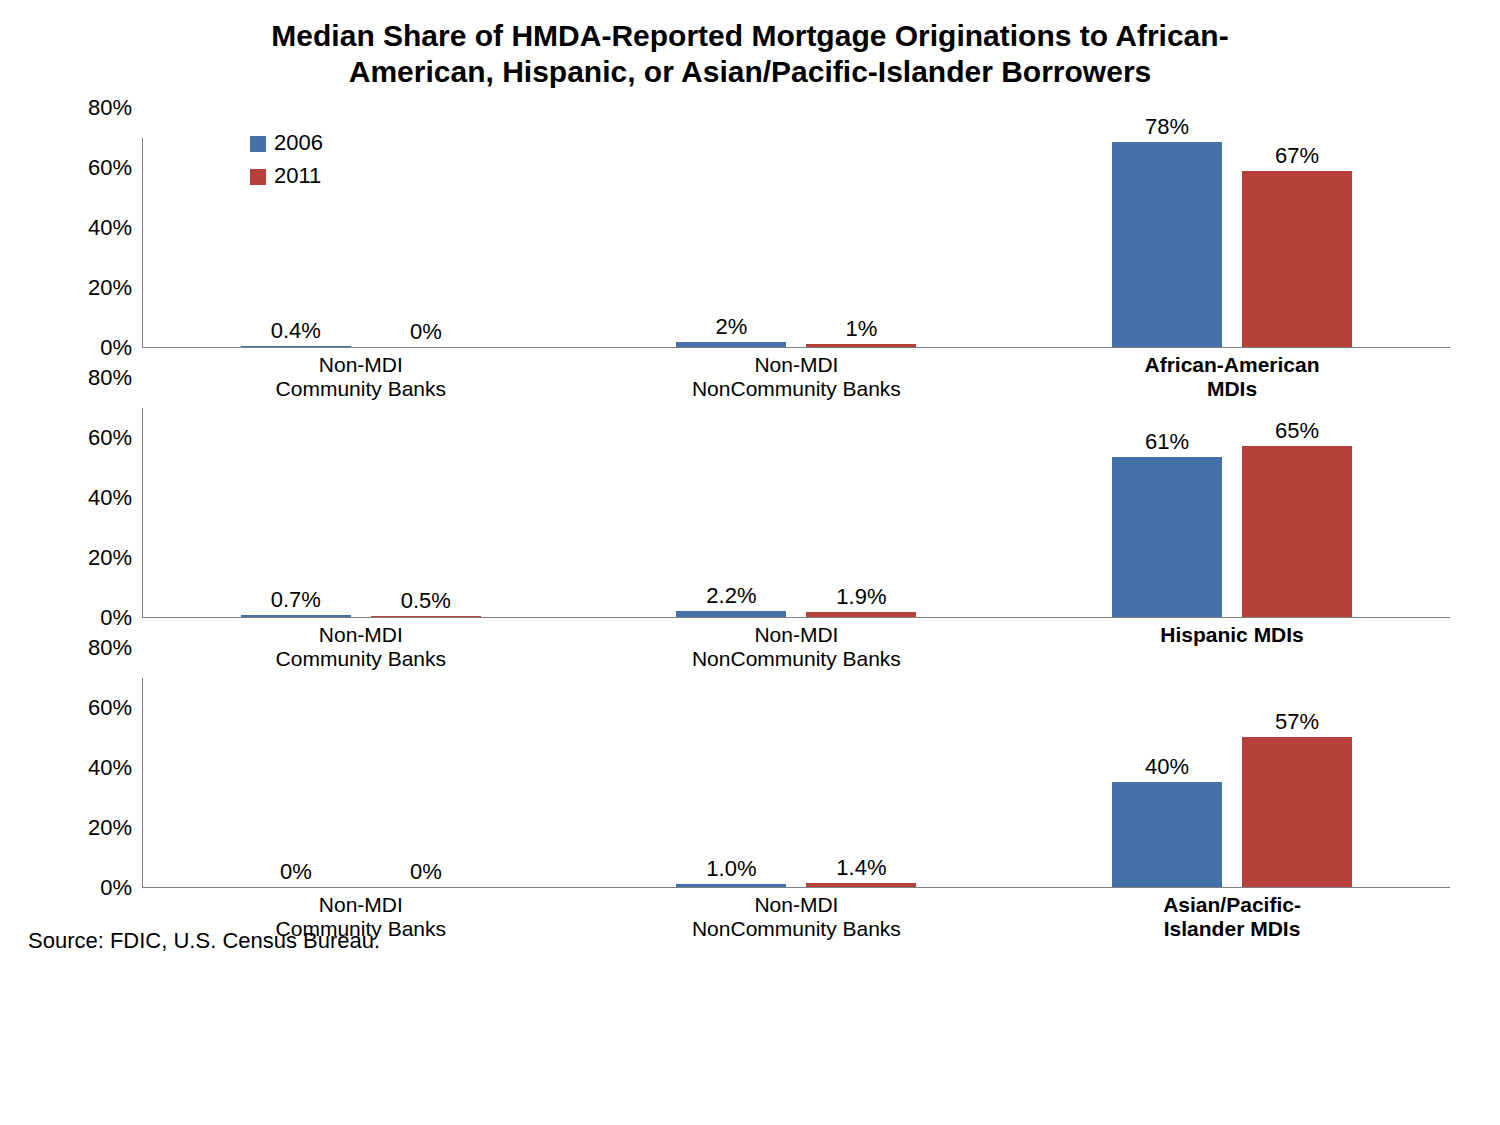Median Share of HMDA-Reported Mortgage Originations to African-
American, Hispanic, or Asian/Pacific-Islander Borrowers
2006
2011
80% 60% 40% 20% 0%
0.4%
0%
Non-MDI
Community Banks
2%
1%
Non-MDI
NonCommunity Banks
78%
67%
African-American
MDIs
80% 60% 40% 20% 0%
0.7%
0.5%
Non-MDI
Community Banks
2.2%
1.9%
Non-MDI
NonCommunity Banks
61%
65%
Hispanic MDIs
80% 60% 40% 20% 0%
0%
0%
Non-MDI
Community Banks
1.0%
1.4%
Non-MDI
NonCommunity Banks
40%
57%
Asian/Pacific-
Islander MDIs
Source: FDIC, U.S. Census Bureau.